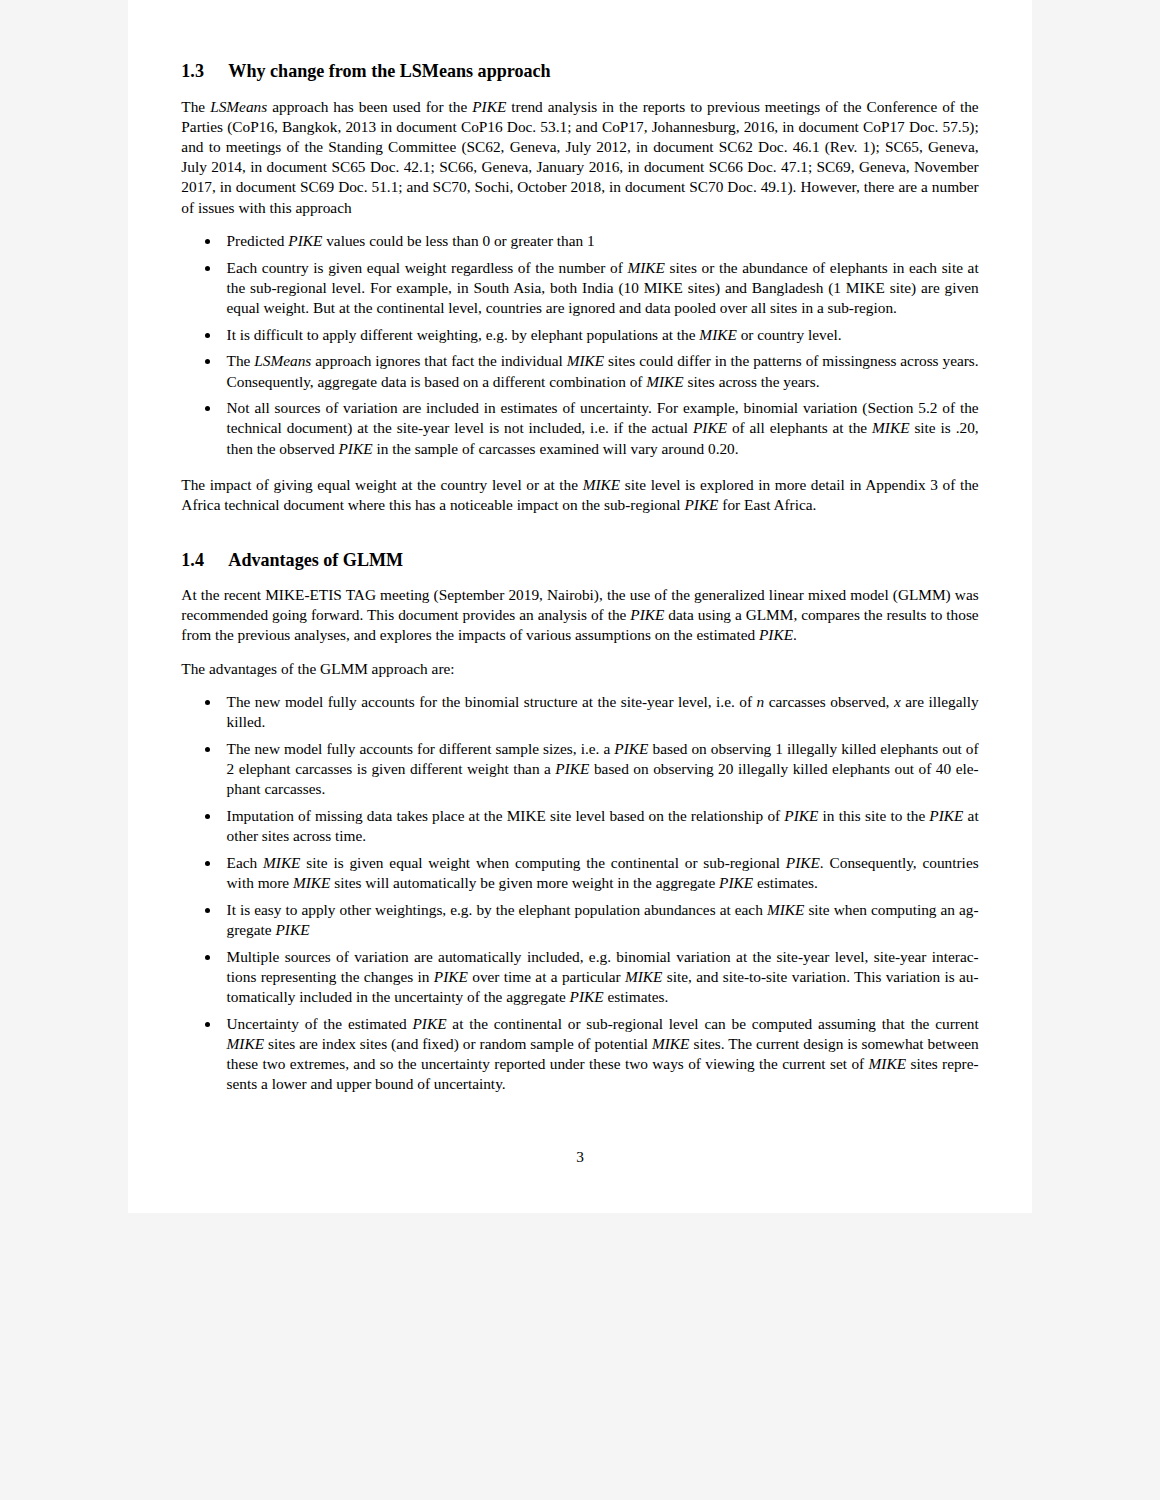1.3 Why change from the LSMeans approach
The LSMeans approach has been used for the PIKE trend analysis in the reports to previous meetings of the Conference of the Parties (CoP16, Bangkok, 2013 in document CoP16 Doc. 53.1; and CoP17, Johannesburg, 2016, in document CoP17 Doc. 57.5); and to meetings of the Standing Committee (SC62, Geneva, July 2012, in document SC62 Doc. 46.1 (Rev. 1); SC65, Geneva, July 2014, in document SC65 Doc. 42.1; SC66, Geneva, January 2016, in document SC66 Doc. 47.1; SC69, Geneva, November 2017, in document SC69 Doc. 51.1; and SC70, Sochi, October 2018, in document SC70 Doc. 49.1). However, there are a number of issues with this approach
Predicted PIKE values could be less than 0 or greater than 1
Each country is given equal weight regardless of the number of MIKE sites or the abundance of elephants in each site at the sub-regional level. For example, in South Asia, both India (10 MIKE sites) and Bangladesh (1 MIKE site) are given equal weight. But at the continental level, countries are ignored and data pooled over all sites in a sub-region.
It is difficult to apply different weighting, e.g. by elephant populations at the MIKE or country level.
The LSMeans approach ignores that fact the individual MIKE sites could differ in the patterns of missingness across years. Consequently, aggregate data is based on a different combination of MIKE sites across the years.
Not all sources of variation are included in estimates of uncertainty. For example, binomial variation (Section 5.2 of the technical document) at the site-year level is not included, i.e. if the actual PIKE of all elephants at the MIKE site is .20, then the observed PIKE in the sample of carcasses examined will vary around 0.20.
The impact of giving equal weight at the country level or at the MIKE site level is explored in more detail in Appendix 3 of the Africa technical document where this has a noticeable impact on the sub-regional PIKE for East Africa.
1.4 Advantages of GLMM
At the recent MIKE-ETIS TAG meeting (September 2019, Nairobi), the use of the generalized linear mixed model (GLMM) was recommended going forward. This document provides an analysis of the PIKE data using a GLMM, compares the results to those from the previous analyses, and explores the impacts of various assumptions on the estimated PIKE.
The advantages of the GLMM approach are:
The new model fully accounts for the binomial structure at the site-year level, i.e. of n carcasses observed, x are illegally killed.
The new model fully accounts for different sample sizes, i.e. a PIKE based on observing 1 illegally killed elephants out of 2 elephant carcasses is given different weight than a PIKE based on observing 20 illegally killed elephants out of 40 elephant carcasses.
Imputation of missing data takes place at the MIKE site level based on the relationship of PIKE in this site to the PIKE at other sites across time.
Each MIKE site is given equal weight when computing the continental or sub-regional PIKE. Consequently, countries with more MIKE sites will automatically be given more weight in the aggregate PIKE estimates.
It is easy to apply other weightings, e.g. by the elephant population abundances at each MIKE site when computing an aggregate PIKE
Multiple sources of variation are automatically included, e.g. binomial variation at the site-year level, site-year interactions representing the changes in PIKE over time at a particular MIKE site, and site-to-site variation. This variation is automatically included in the uncertainty of the aggregate PIKE estimates.
Uncertainty of the estimated PIKE at the continental or sub-regional level can be computed assuming that the current MIKE sites are index sites (and fixed) or random sample of potential MIKE sites. The current design is somewhat between these two extremes, and so the uncertainty reported under these two ways of viewing the current set of MIKE sites represents a lower and upper bound of uncertainty.
3